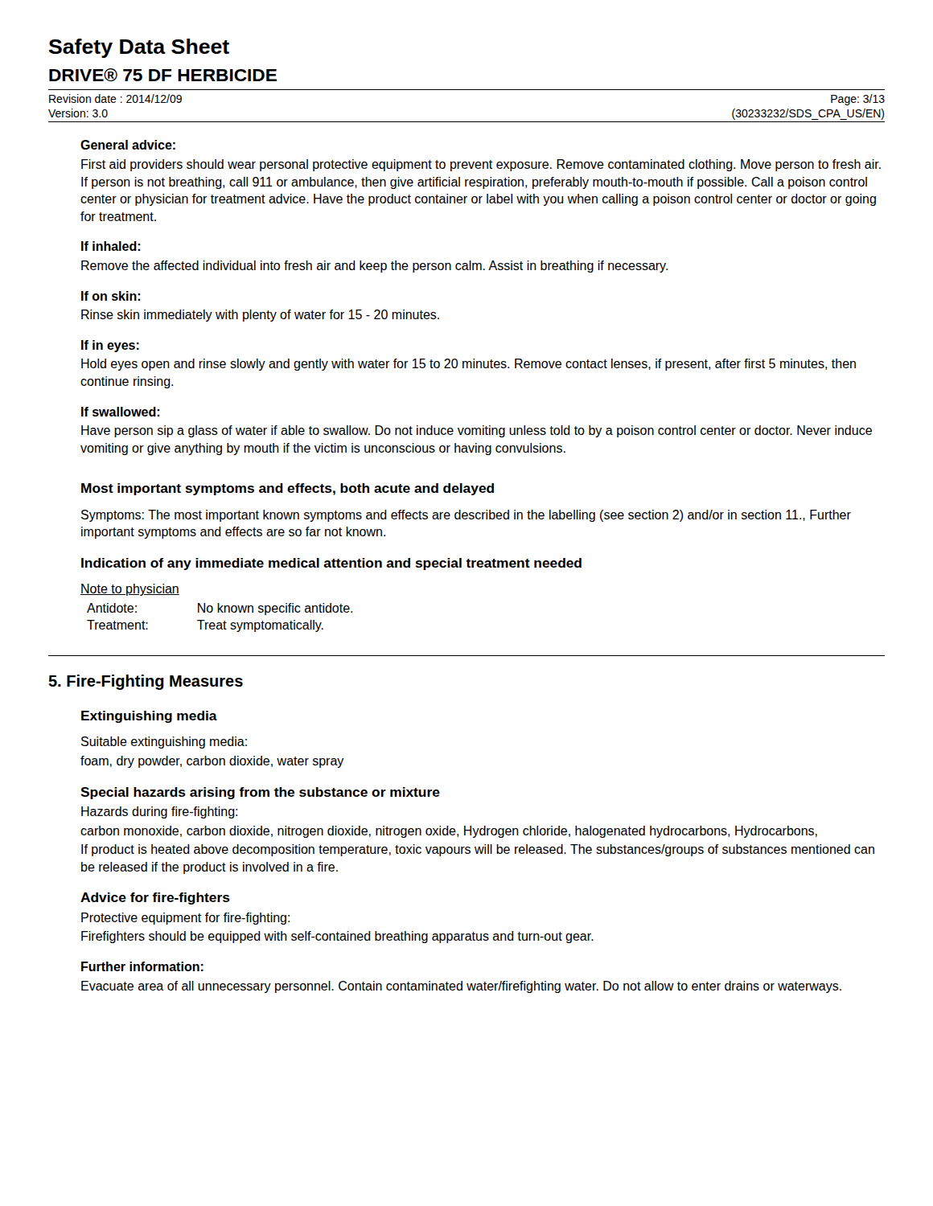Safety Data Sheet
DRIVE® 75 DF HERBICIDE
| Revision date : 2014/12/09 | Page: 3/13 |
| Version: 3.0 | (30233232/SDS_CPA_US/EN) |
General advice:
First aid providers should wear personal protective equipment to prevent exposure. Remove contaminated clothing. Move person to fresh air. If person is not breathing, call 911 or ambulance, then give artificial respiration, preferably mouth-to-mouth if possible. Call a poison control center or physician for treatment advice. Have the product container or label with you when calling a poison control center or doctor or going for treatment.
If inhaled:
Remove the affected individual into fresh air and keep the person calm. Assist in breathing if necessary.
If on skin:
Rinse skin immediately with plenty of water for 15 - 20 minutes.
If in eyes:
Hold eyes open and rinse slowly and gently with water for 15 to 20 minutes. Remove contact lenses, if present, after first 5 minutes, then continue rinsing.
If swallowed:
Have person sip a glass of water if able to swallow. Do not induce vomiting unless told to by a poison control center or doctor. Never induce vomiting or give anything by mouth if the victim is unconscious or having convulsions.
Most important symptoms and effects, both acute and delayed
Symptoms: The most important known symptoms and effects are described in the labelling (see section 2) and/or in section 11., Further important symptoms and effects are so far not known.
Indication of any immediate medical attention and special treatment needed
Note to physician
| Antidote: | No known specific antidote. |
| Treatment: | Treat symptomatically. |
5. Fire-Fighting Measures
Extinguishing media
Suitable extinguishing media:
foam, dry powder, carbon dioxide, water spray
Special hazards arising from the substance or mixture
Hazards during fire-fighting:
carbon monoxide, carbon dioxide, nitrogen dioxide, nitrogen oxide, Hydrogen chloride, halogenated hydrocarbons, Hydrocarbons,
If product is heated above decomposition temperature, toxic vapours will be released. The substances/groups of substances mentioned can be released if the product is involved in a fire.
Advice for fire-fighters
Protective equipment for fire-fighting:
Firefighters should be equipped with self-contained breathing apparatus and turn-out gear.
Further information:
Evacuate area of all unnecessary personnel. Contain contaminated water/firefighting water. Do not allow to enter drains or waterways.